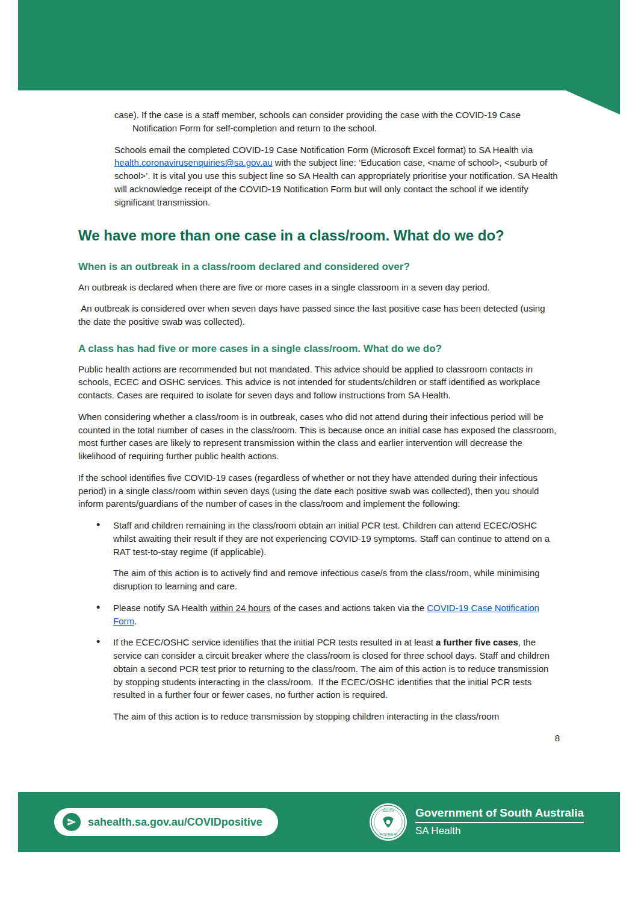case). If the case is a staff member, schools can consider providing the case with the COVID-19 Case Notification Form for self-completion and return to the school.
Schools email the completed COVID-19 Case Notification Form (Microsoft Excel format) to SA Health via health.coronavirusenquiries@sa.gov.au with the subject line: ‘Education case, <name of school>, <suburb of school>’. It is vital you use this subject line so SA Health can appropriately prioritise your notification. SA Health will acknowledge receipt of the COVID-19 Notification Form but will only contact the school if we identify significant transmission.
We have more than one case in a class/room. What do we do?
When is an outbreak in a class/room declared and considered over?
An outbreak is declared when there are five or more cases in a single classroom in a seven day period.
An outbreak is considered over when seven days have passed since the last positive case has been detected (using the date the positive swab was collected).
A class has had five or more cases in a single class/room. What do we do?
Public health actions are recommended but not mandated. This advice should be applied to classroom contacts in schools, ECEC and OSHC services. This advice is not intended for students/children or staff identified as workplace contacts. Cases are required to isolate for seven days and follow instructions from SA Health.
When considering whether a class/room is in outbreak, cases who did not attend during their infectious period will be counted in the total number of cases in the class/room. This is because once an initial case has exposed the classroom, most further cases are likely to represent transmission within the class and earlier intervention will decrease the likelihood of requiring further public health actions.
If the school identifies five COVID-19 cases (regardless of whether or not they have attended during their infectious period) in a single class/room within seven days (using the date each positive swab was collected), then you should inform parents/guardians of the number of cases in the class/room and implement the following:
Staff and children remaining in the class/room obtain an initial PCR test. Children can attend ECEC/OSHC whilst awaiting their result if they are not experiencing COVID-19 symptoms. Staff can continue to attend on a RAT test-to-stay regime (if applicable).
The aim of this action is to actively find and remove infectious case/s from the class/room, while minimising disruption to learning and care.
Please notify SA Health within 24 hours of the cases and actions taken via the COVID-19 Case Notification Form.
If the ECEC/OSHC service identifies that the initial PCR tests resulted in at least a further five cases, the service can consider a circuit breaker where the class/room is closed for three school days. Staff and children obtain a second PCR test prior to returning to the class/room. The aim of this action is to reduce transmission by stopping students interacting in the class/room. If the ECEC/OSHC identifies that the initial PCR tests resulted in a further four or fewer cases, no further action is required.
The aim of this action is to reduce transmission by stopping children interacting in the class/room
8
sahealth.sa.gov.au/COVIDpositive
SOUTH AUSTRALIA
Government of South Australia
SA Health